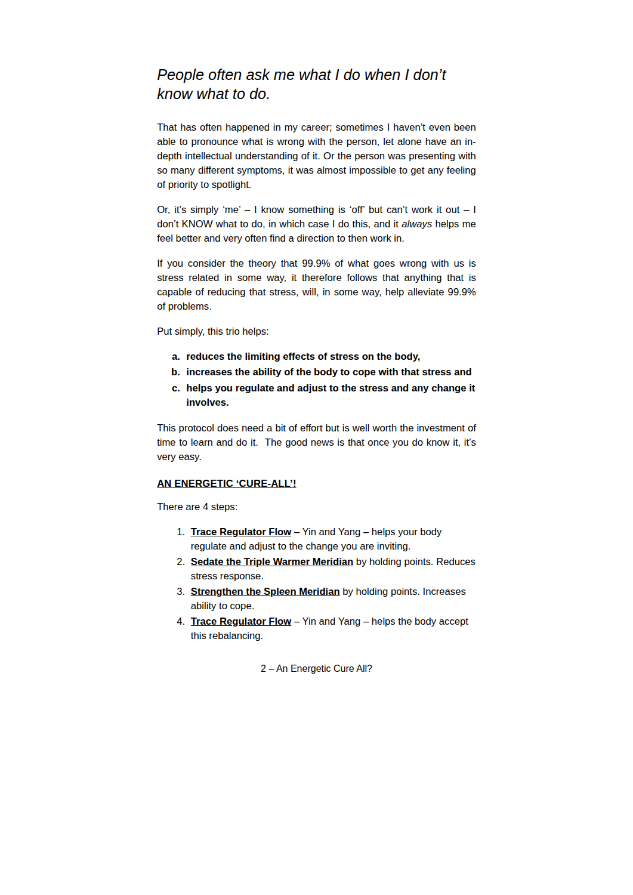People often ask me what I do when I don’t know what to do.
That has often happened in my career; sometimes I haven’t even been able to pronounce what is wrong with the person, let alone have an in-depth intellectual understanding of it. Or the person was presenting with so many different symptoms, it was almost impossible to get any feeling of priority to spotlight.
Or, it’s simply ‘me’ – I know something is ‘off’ but can’t work it out – I don’t KNOW what to do, in which case I do this, and it always helps me feel better and very often find a direction to then work in.
If you consider the theory that 99.9% of what goes wrong with us is stress related in some way, it therefore follows that anything that is capable of reducing that stress, will, in some way, help alleviate 99.9% of problems.
Put simply, this trio helps:
reduces the limiting effects of stress on the body,
increases the ability of the body to cope with that stress and
helps you regulate and adjust to the stress and any change it involves.
This protocol does need a bit of effort but is well worth the investment of time to learn and do it. The good news is that once you do know it, it’s very easy.
AN ENERGETIC ‘CURE-ALL’!
There are 4 steps:
Trace Regulator Flow – Yin and Yang – helps your body regulate and adjust to the change you are inviting.
Sedate the Triple Warmer Meridian by holding points. Reduces stress response.
Strengthen the Spleen Meridian by holding points. Increases ability to cope.
Trace Regulator Flow – Yin and Yang – helps the body accept this rebalancing.
2 – An Energetic Cure All?